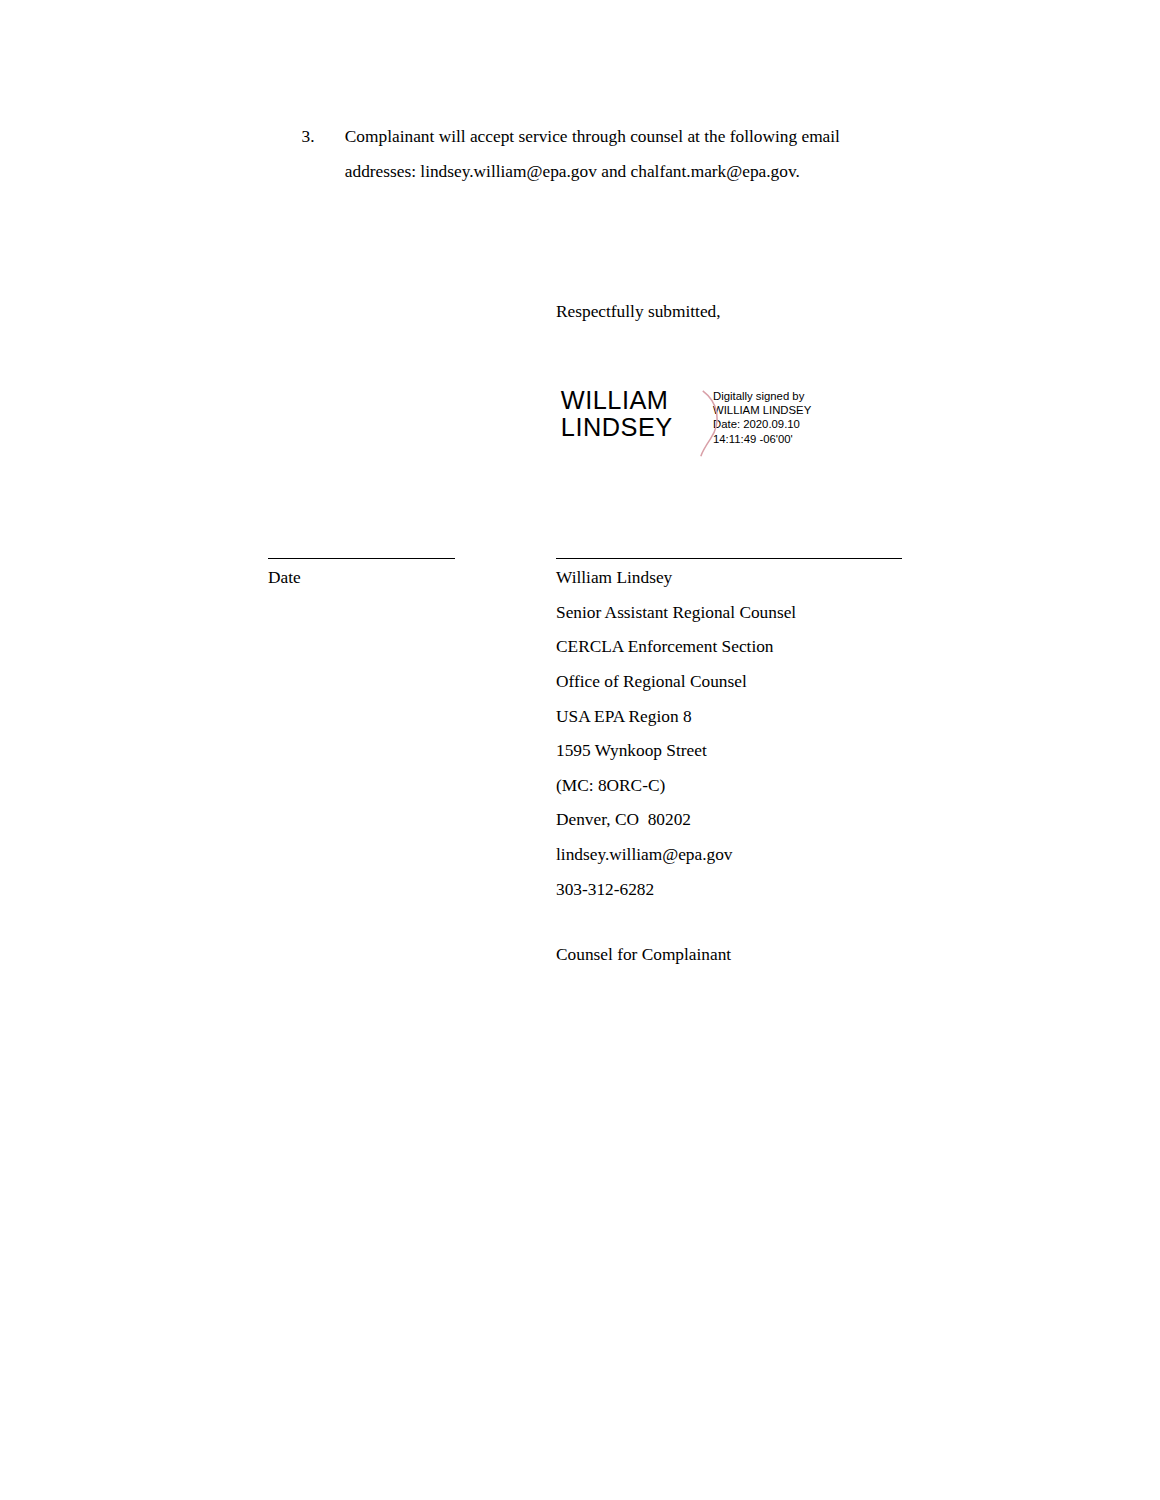3. Complainant will accept service through counsel at the following email addresses: lindsey.william@epa.gov and chalfant.mark@epa.gov.
Respectfully submitted,
WILLIAM
LINDSEY Digitally signed by
WILLIAM LINDSEY
Date: 2020.09.10
14:11:49 -06'00'
Date
William Lindsey
Senior Assistant Regional Counsel
CERCLA Enforcement Section
Office of Regional Counsel
USA EPA Region 8
1595 Wynkoop Street
(MC: 8ORC-C)
Denver, CO 80202
lindsey.william@epa.gov
303-312-6282
Counsel for Complainant